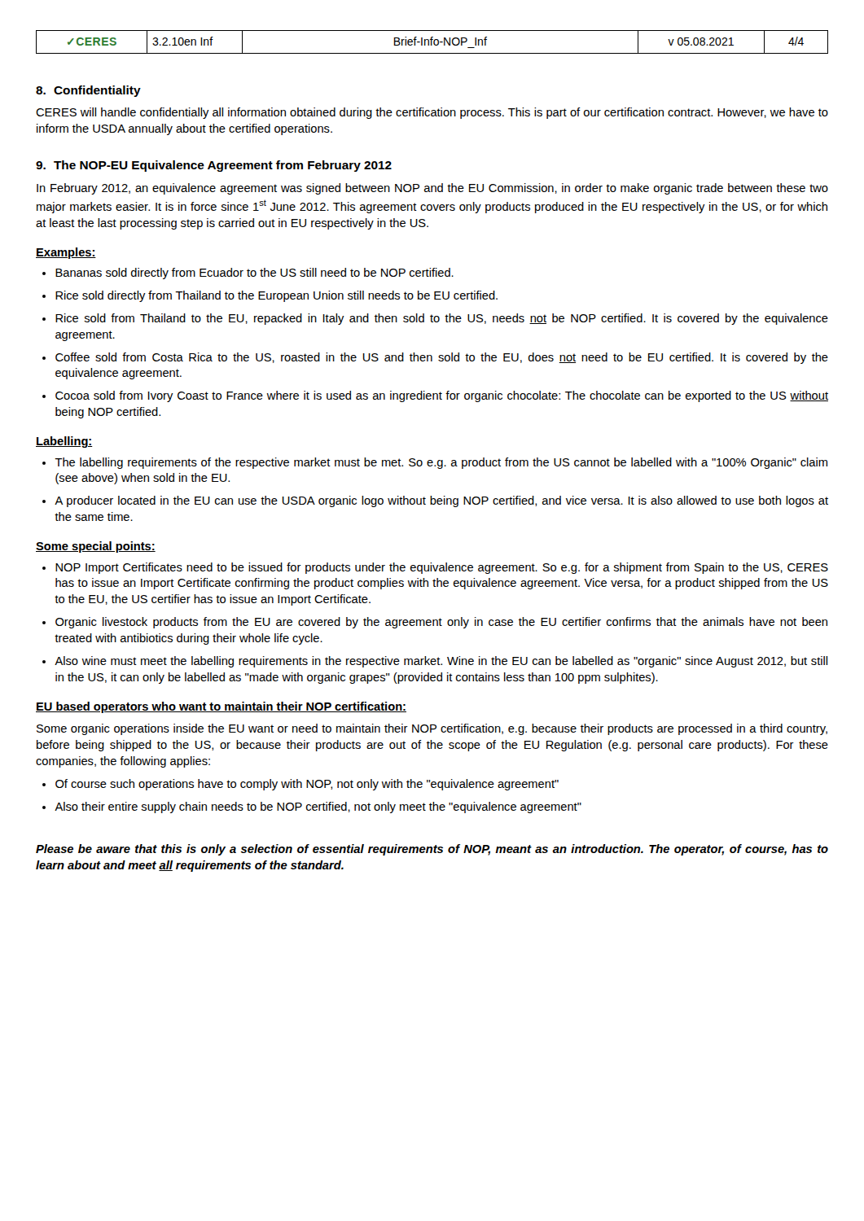| ✓ CERES | 3.2.10en Inf | Brief-Info-NOP_Inf | v 05.08.2021 | 4/4 |
8. Confidentiality
CERES will handle confidentially all information obtained during the certification process. This is part of our certification contract. However, we have to inform the USDA annually about the certified operations.
9. The NOP-EU Equivalence Agreement from February 2012
In February 2012, an equivalence agreement was signed between NOP and the EU Commission, in order to make organic trade between these two major markets easier. It is in force since 1st June 2012. This agreement covers only products produced in the EU respectively in the US, or for which at least the last processing step is carried out in EU respectively in the US.
Examples:
Bananas sold directly from Ecuador to the US still need to be NOP certified.
Rice sold directly from Thailand to the European Union still needs to be EU certified.
Rice sold from Thailand to the EU, repacked in Italy and then sold to the US, needs not be NOP certified. It is covered by the equivalence agreement.
Coffee sold from Costa Rica to the US, roasted in the US and then sold to the EU, does not need to be EU certified. It is covered by the equivalence agreement.
Cocoa sold from Ivory Coast to France where it is used as an ingredient for organic chocolate: The chocolate can be exported to the US without being NOP certified.
Labelling:
The labelling requirements of the respective market must be met. So e.g. a product from the US cannot be labelled with a "100% Organic" claim (see above) when sold in the EU.
A producer located in the EU can use the USDA organic logo without being NOP certified, and vice versa. It is also allowed to use both logos at the same time.
Some special points:
NOP Import Certificates need to be issued for products under the equivalence agreement. So e.g. for a shipment from Spain to the US, CERES has to issue an Import Certificate confirming the product complies with the equivalence agreement. Vice versa, for a product shipped from the US to the EU, the US certifier has to issue an Import Certificate.
Organic livestock products from the EU are covered by the agreement only in case the EU certifier confirms that the animals have not been treated with antibiotics during their whole life cycle.
Also wine must meet the labelling requirements in the respective market. Wine in the EU can be labelled as "organic" since August 2012, but still in the US, it can only be labelled as "made with organic grapes" (provided it contains less than 100 ppm sulphites).
EU based operators who want to maintain their NOP certification:
Some organic operations inside the EU want or need to maintain their NOP certification, e.g. because their products are processed in a third country, before being shipped to the US, or because their products are out of the scope of the EU Regulation (e.g. personal care products). For these companies, the following applies:
Of course such operations have to comply with NOP, not only with the "equivalence agreement"
Also their entire supply chain needs to be NOP certified, not only meet the "equivalence agreement"
Please be aware that this is only a selection of essential requirements of NOP, meant as an introduction. The operator, of course, has to learn about and meet all requirements of the standard.